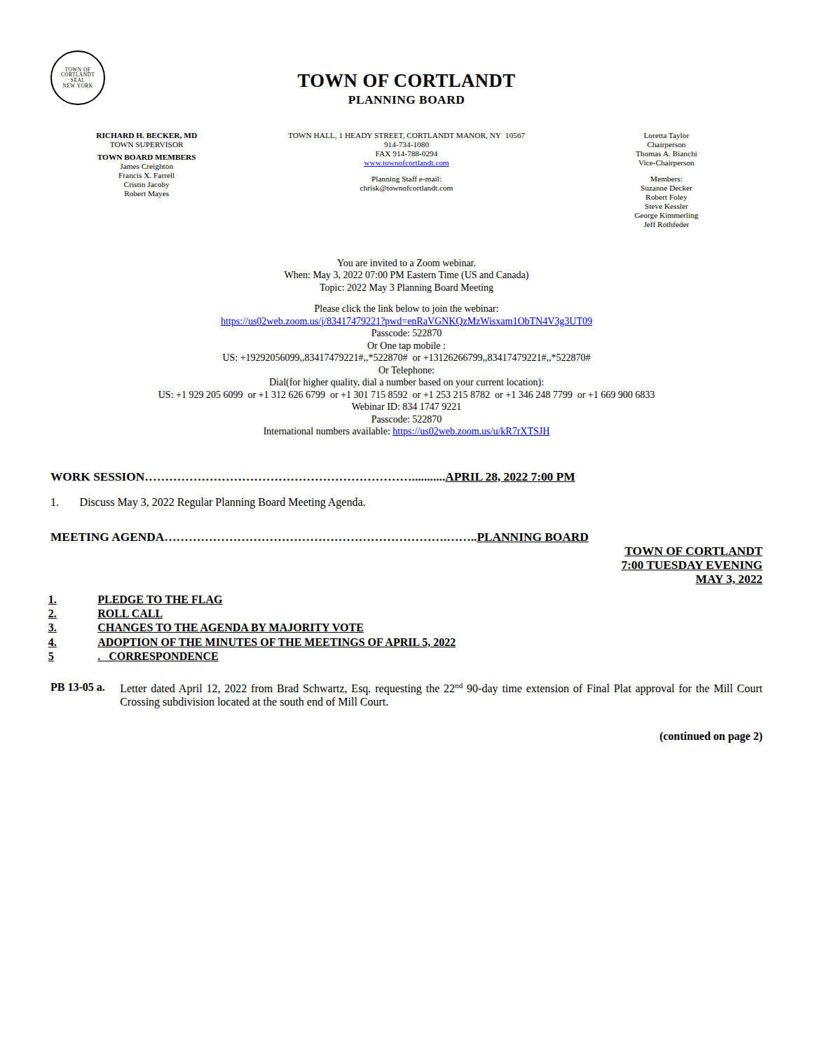TOWN OF CORTLANDT
SEAL
NEW YORK
TOWN OF CORTLANDT
PLANNING BOARD
| RICHARD H. BECKER, MD TOWN SUPERVISOR TOWN BOARD MEMBERS James Creighton Francis X. Farrell Cristin Jacoby Robert Mayes | TOWN HALL, 1 HEADY STREET, CORTLANDT MANOR, NY 10567 914-734-1080 FAX 914-788-0294 www.townofcortlandt.com Planning Staff e-mail: chrisk@townofcortlandt.com | Loretta Taylor Chairperson Thomas A. Bianchi Vice-Chairperson Members: Suzanne Decker Robert Foley Steve Kessler George Kimmerling Jeff Rothfeder |
You are invited to a Zoom webinar.
When: May 3, 2022 07:00 PM Eastern Time (US and Canada)
Topic: 2022 May 3 Planning Board Meeting
Please click the link below to join the webinar:
https://us02web.zoom.us/j/83417479221?pwd=enRaVGNKQzMzWisxam1ObTN4V3g3UT09
Passcode: 522870
Or One tap mobile :
US: +19292056099,,83417479221#,,*522870# or +13126266799,,83417479221#,,*522870#
Or Telephone:
Dial(for higher quality, dial a number based on your current location):
US: +1 929 205 6099 or +1 312 626 6799 or +1 301 715 8592 or +1 253 215 8782 or +1 346 248 7799 or +1 669 900 6833
Webinar ID: 834 1747 9221
Passcode: 522870
International numbers available: https://us02web.zoom.us/u/kR7rXTSJH
WORK SESSION…………………………………………………………...........APRIL 28, 2022 7:00 PM
1. Discuss May 3, 2022 Regular Planning Board Meeting Agenda.
MEETING AGENDA…………………………………………………………….……..PLANNING BOARD TOWN OF CORTLANDT 7:00 TUESDAY EVENING MAY 3, 2022
1. PLEDGE TO THE FLAG
2. ROLL CALL
3. CHANGES TO THE AGENDA BY MAJORITY VOTE
4. ADOPTION OF THE MINUTES OF THE MEETINGS OF APRIL 5, 2022
5. CORRESPONDENCE
PB 13-05 a.
Letter dated April 12, 2022 from Brad Schwartz, Esq. requesting the 22nd 90-day time extension of Final Plat approval for the Mill Court Crossing subdivision located at the south end of Mill Court.
(continued on page 2)